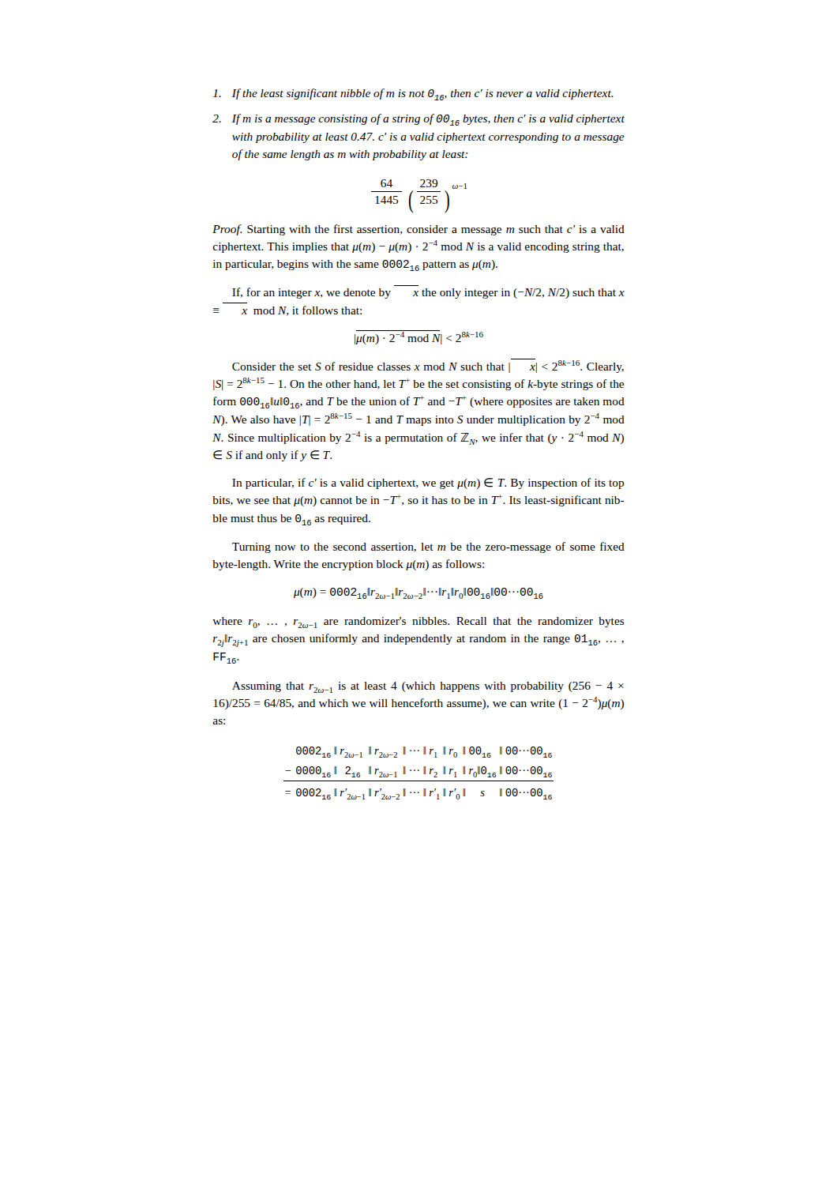If the least significant nibble of m is not 016, then c′ is never a valid ciphertext.
If m is a message consisting of a string of 0016 bytes, then c′ is a valid ciphertext with probability at least 0.47. c′ is a valid ciphertext corresponding to a message of the same length as m with probability at least:
641445 (239255) ω−1
Proof. Starting with the first assertion, consider a message m such that c′ is a valid ciphertext. This implies that μ(m) − μ(m) · 2−4 mod N is a valid encoding string that, in particular, begins with the same 000216 pattern as μ(m).
If, for an integer x, we denote by x the only integer in (−N/2, N/2) such that x ≡ x mod N, it follows that:
|μ(m) · 2−4 mod N| < 28k−16
Consider the set S of residue classes x mod N such that |x| < 28k−16. Clearly, |S| = 28k−15 − 1. On the other hand, let T+ be the set consisting of k-byte strings of the form 00016‖u‖016, and T be the union of T+ and −T+ (where opposites are taken mod N). We also have |T| = 28k−15 − 1 and T maps into S under multiplication by 2−4 mod N. Since multiplication by 2−4 is a permutation of ℤN, we infer that (y · 2−4 mod N) ∈ S if and only if y ∈ T.
In particular, if c′ is a valid ciphertext, we get μ(m) ∈ T. By inspection of its top bits, we see that μ(m) cannot be in −T+, so it has to be in T+. Its least-significant nibble must thus be 016 as required.
Turning now to the second assertion, let m be the zero-message of some fixed byte-length. Write the encryption block μ(m) as follows:
μ(m) = 000216‖r2ω−1‖r2ω−2‖···‖r1‖r0‖0016‖00···0016
where r0, … , r2ω−1 are randomizer's nibbles. Recall that the randomizer bytes r2j‖r2j+1 are chosen uniformly and independently at random in the range 0116, … , FF16.
Assuming that r2ω−1 is at least 4 (which happens with probability (256 − 4 × 16)/255 = 64/85, and which we will henceforth assume), we can write (1 − 2−4)μ(m) as:
| | 0002 16 | ‖ | r 2 ω −1 | ‖ | r 2 ω −2 | ‖ | ··· | ‖ | r 1 | ‖ | r 0 | ‖ | 00 16 | ‖ | 00 ··· 00 16 |
| − | 0000 16 | ‖ | 2 16 | ‖ | r 2 ω −1 | ‖ | ··· | ‖ | r 2 | ‖ | r 1 | ‖ | r 0 ‖ 0 16 | ‖ | 00 ··· 00 16 |
| = | 0002 16 | ‖ | r′ 2 ω −1 | ‖ | r′ 2 ω −2 | ‖ | ··· | ‖ | r′ 1 | ‖ | r′ 0 | ‖ | s | ‖ | 00 ··· 00 16 |